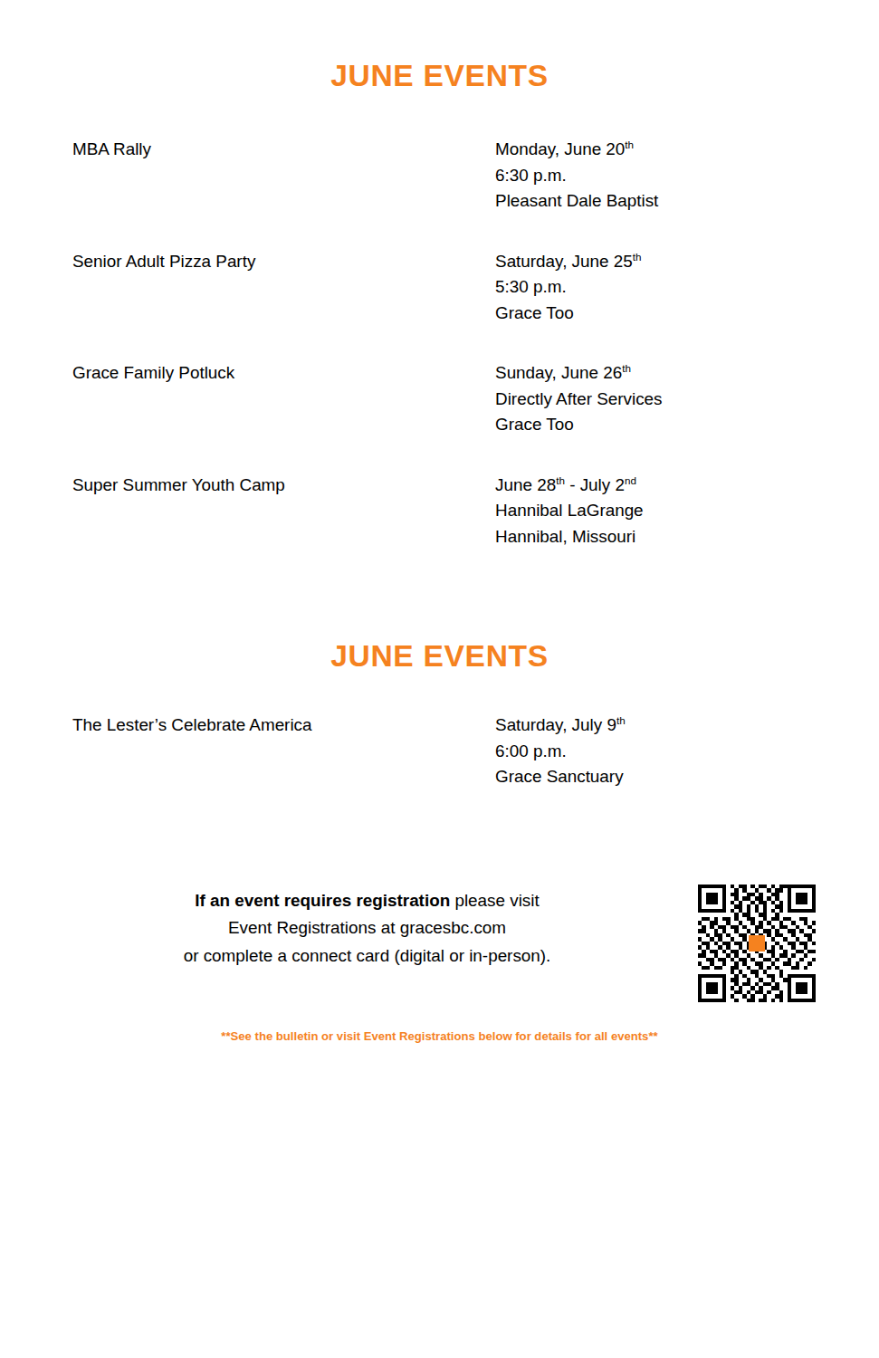June Events
| MBA Rally | Monday, June 20 th 6:30 p.m. Pleasant Dale Baptist |
| Senior Adult Pizza Party | Saturday, June 25 th 5:30 p.m. Grace Too |
| Grace Family Potluck | Sunday, June 26 th Directly After Services Grace Too |
| Super Summer Youth Camp | June 28 th - July 2 nd Hannibal LaGrange Hannibal, Missouri |
June Events
| The Lester’s Celebrate America | Saturday, July 9 th 6:00 p.m. Grace Sanctuary |
If an event requires registration please visit
Event Registrations at gracesbc.com
or complete a connect card (digital or in-person).
**See the bulletin or visit Event Registrations below for details for all events**